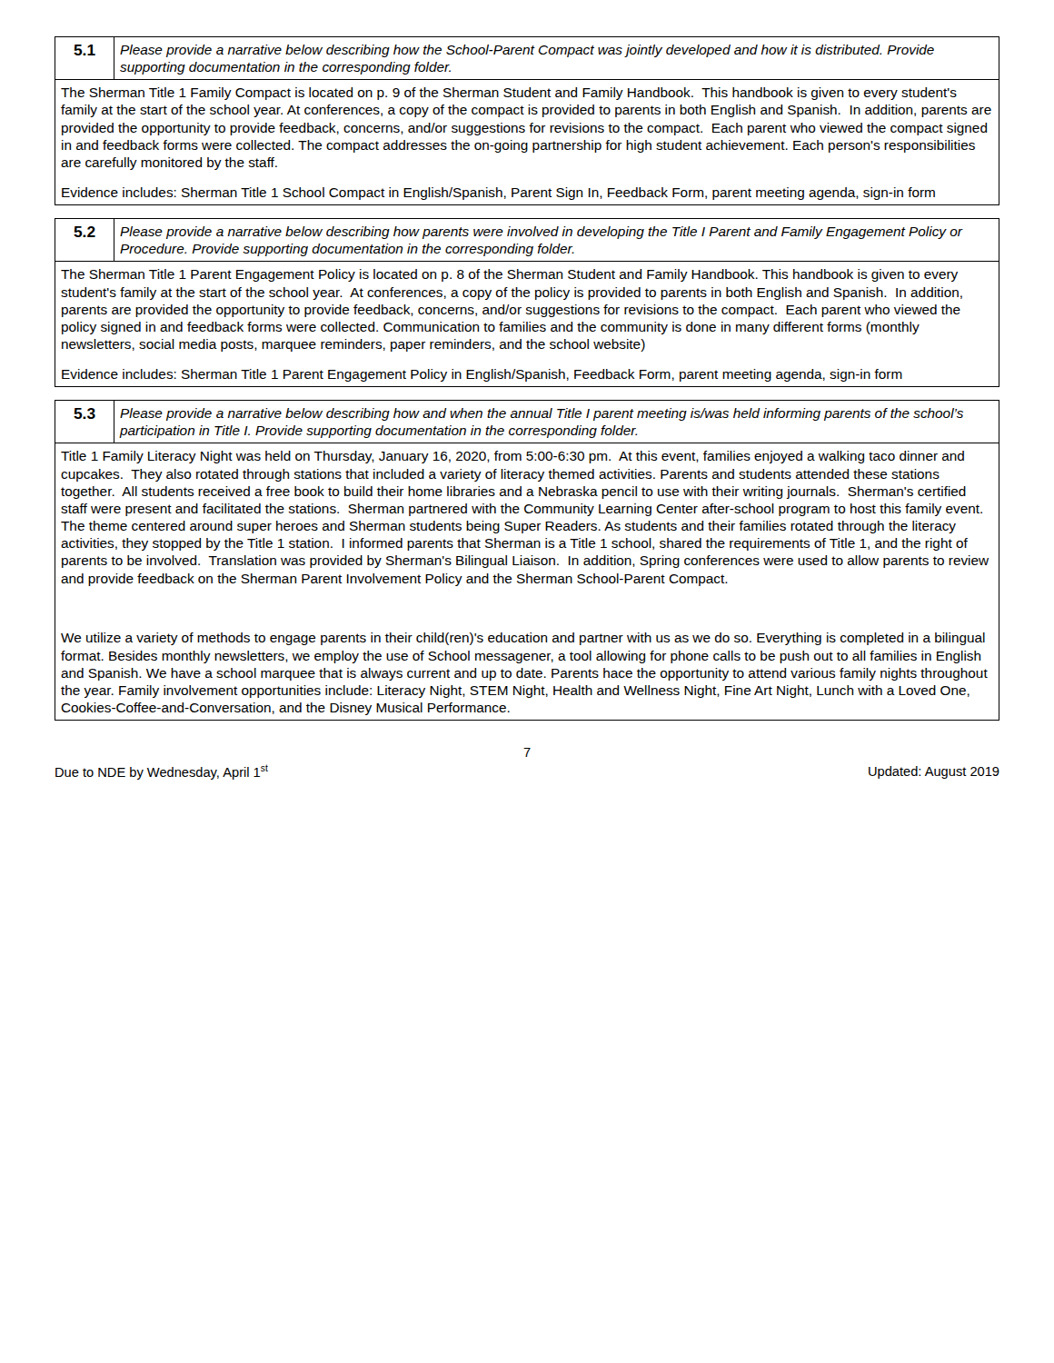| 5.1 | Please provide a narrative below describing how the School-Parent Compact was jointly developed and how it is distributed. Provide supporting documentation in the corresponding folder. |
| The Sherman Title 1 Family Compact is located on p. 9 of the Sherman Student and Family Handbook. This handbook is given to every student's family at the start of the school year. At conferences, a copy of the compact is provided to parents in both English and Spanish. In addition, parents are provided the opportunity to provide feedback, concerns, and/or suggestions for revisions to the compact. Each parent who viewed the compact signed in and feedback forms were collected. The compact addresses the on-going partnership for high student achievement. Each person's responsibilities are carefully monitored by the staff. Evidence includes: Sherman Title 1 School Compact in English/Spanish, Parent Sign In, Feedback Form, parent meeting agenda, sign-in form |
| 5.2 | Please provide a narrative below describing how parents were involved in developing the Title I Parent and Family Engagement Policy or Procedure. Provide supporting documentation in the corresponding folder. |
| The Sherman Title 1 Parent Engagement Policy is located on p. 8 of the Sherman Student and Family Handbook. This handbook is given to every student's family at the start of the school year. At conferences, a copy of the policy is provided to parents in both English and Spanish. In addition, parents are provided the opportunity to provide feedback, concerns, and/or suggestions for revisions to the compact. Each parent who viewed the policy signed in and feedback forms were collected. Communication to families and the community is done in many different forms (monthly newsletters, social media posts, marquee reminders, paper reminders, and the school website) Evidence includes: Sherman Title 1 Parent Engagement Policy in English/Spanish, Feedback Form, parent meeting agenda, sign-in form |
| 5.3 | Please provide a narrative below describing how and when the annual Title I parent meeting is/was held informing parents of the school’s participation in Title I. Provide supporting documentation in the corresponding folder. |
| Title 1 Family Literacy Night was held on Thursday, January 16, 2020, from 5:00-6:30 pm. At this event, families enjoyed a walking taco dinner and cupcakes. They also rotated through stations that included a variety of literacy themed activities. Parents and students attended these stations together. All students received a free book to build their home libraries and a Nebraska pencil to use with their writing journals. Sherman's certified staff were present and facilitated the stations. Sherman partnered with the Community Learning Center after-school program to host this family event. The theme centered around super heroes and Sherman students being Super Readers. As students and their families rotated through the literacy activities, they stopped by the Title 1 station. I informed parents that Sherman is a Title 1 school, shared the requirements of Title 1, and the right of parents to be involved. Translation was provided by Sherman's Bilingual Liaison. In addition, Spring conferences were used to allow parents to review and provide feedback on the Sherman Parent Involvement Policy and the Sherman School-Parent Compact. We utilize a variety of methods to engage parents in their child(ren)'s education and partner with us as we do so. Everything is completed in a bilingual format. Besides monthly newsletters, we employ the use of School messagener, a tool allowing for phone calls to be push out to all families in English and Spanish. We have a school marquee that is always current and up to date. Parents hace the opportunity to attend various family nights throughout the year. Family involvement opportunities include: Literacy Night, STEM Night, Health and Wellness Night, Fine Art Night, Lunch with a Loved One, Cookies-Coffee-and-Conversation, and the Disney Musical Performance. |
7
Due to NDE by Wednesday, April 1st Updated: August 2019